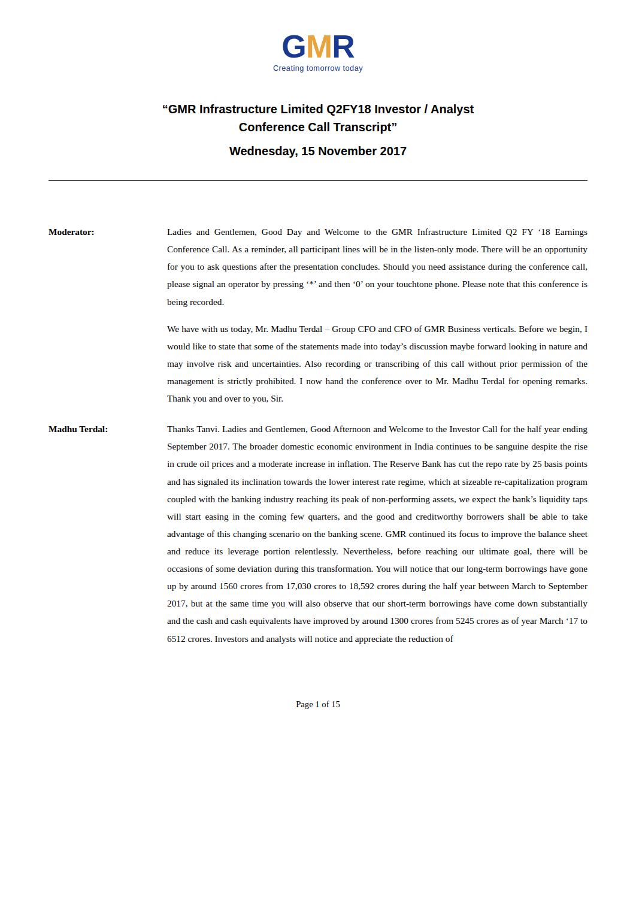GMR
Creating tomorrow today
“GMR Infrastructure Limited Q2FY18 Investor / Analyst
Conference Call Transcript”
Wednesday, 15 November 2017
| Moderator: | Ladies and Gentlemen, Good Day and Welcome to the GMR Infrastructure Limited Q2 FY ‘18 Earnings Conference Call. As a reminder, all participant lines will be in the listen-only mode. There will be an opportunity for you to ask questions after the presentation concludes. Should you need assistance during the conference call, please signal an operator by pressing ‘*’ and then ‘0’ on your touchtone phone. Please note that this conference is being recorded. We have with us today, Mr. Madhu Terdal – Group CFO and CFO of GMR Business verticals. Before we begin, I would like to state that some of the statements made into today’s discussion maybe forward looking in nature and may involve risk and uncertainties. Also recording or transcribing of this call without prior permission of the management is strictly prohibited. I now hand the conference over to Mr. Madhu Terdal for opening remarks. Thank you and over to you, Sir. |
| Madhu Terdal: | Thanks Tanvi. Ladies and Gentlemen, Good Afternoon and Welcome to the Investor Call for the half year ending September 2017. The broader domestic economic environment in India continues to be sanguine despite the rise in crude oil prices and a moderate increase in inflation. The Reserve Bank has cut the repo rate by 25 basis points and has signaled its inclination towards the lower interest rate regime, which at sizeable re-capitalization program coupled with the banking industry reaching its peak of non-performing assets, we expect the bank’s liquidity taps will start easing in the coming few quarters, and the good and creditworthy borrowers shall be able to take advantage of this changing scenario on the banking scene. GMR continued its focus to improve the balance sheet and reduce its leverage portion relentlessly. Nevertheless, before reaching our ultimate goal, there will be occasions of some deviation during this transformation. You will notice that our long-term borrowings have gone up by around 1560 crores from 17,030 crores to 18,592 crores during the half year between March to September 2017, but at the same time you will also observe that our short-term borrowings have come down substantially and the cash and cash equivalents have improved by around 1300 crores from 5245 crores as of year March ‘17 to 6512 crores. Investors and analysts will notice and appreciate the reduction of |
Page 1 of 15